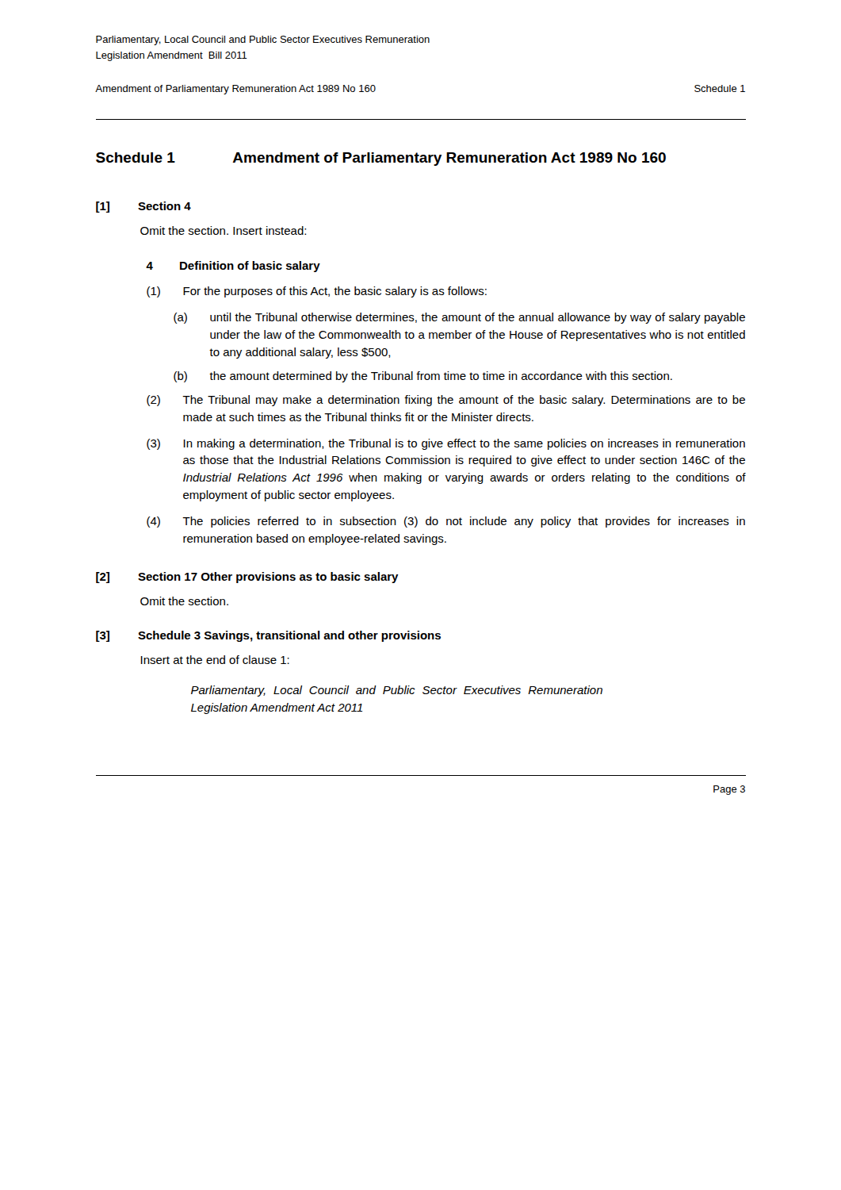Parliamentary, Local Council and Public Sector Executives Remuneration
Legislation Amendment Bill 2011
Amendment of Parliamentary Remuneration Act 1989 No 160 Schedule 1
Schedule 1 Amendment of Parliamentary Remuneration Act 1989 No 160
[1] Section 4
Omit the section. Insert instead:
4 Definition of basic salary
(1) For the purposes of this Act, the basic salary is as follows:
(a) until the Tribunal otherwise determines, the amount of the annual allowance by way of salary payable under the law of the Commonwealth to a member of the House of Representatives who is not entitled to any additional salary, less $500,
(b) the amount determined by the Tribunal from time to time in accordance with this section.
(2) The Tribunal may make a determination fixing the amount of the basic salary. Determinations are to be made at such times as the Tribunal thinks fit or the Minister directs.
(3) In making a determination, the Tribunal is to give effect to the same policies on increases in remuneration as those that the Industrial Relations Commission is required to give effect to under section 146C of the Industrial Relations Act 1996 when making or varying awards or orders relating to the conditions of employment of public sector employees.
(4) The policies referred to in subsection (3) do not include any policy that provides for increases in remuneration based on employee-related savings.
[2] Section 17 Other provisions as to basic salary
Omit the section.
[3] Schedule 3 Savings, transitional and other provisions
Insert at the end of clause 1:
Parliamentary, Local Council and Public Sector Executives Remuneration Legislation Amendment Act 2011
Page 3